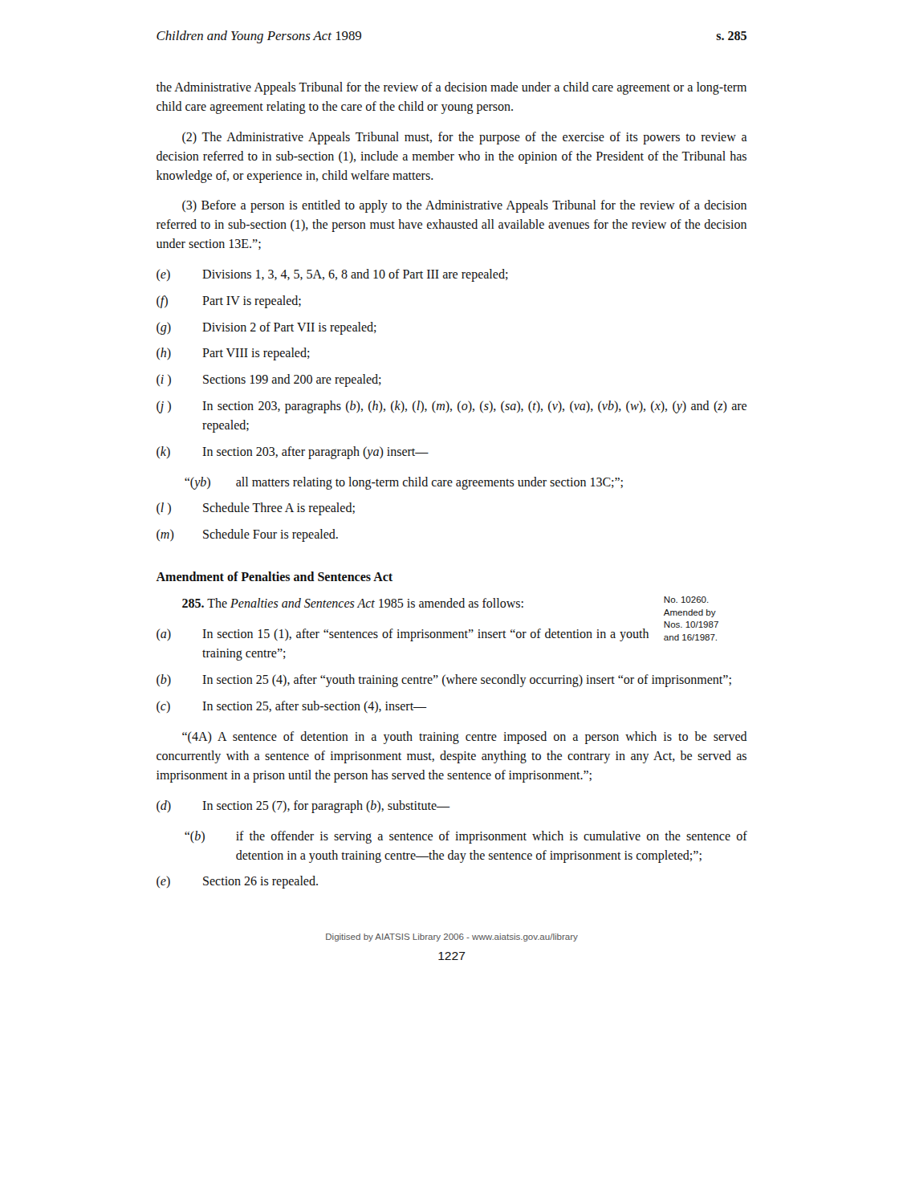Children and Young Persons Act 1989
s. 285
the Administrative Appeals Tribunal for the review of a decision made under a child care agreement or a long-term child care agreement relating to the care of the child or young person.
(2) The Administrative Appeals Tribunal must, for the purpose of the exercise of its powers to review a decision referred to in sub-section (1), include a member who in the opinion of the President of the Tribunal has knowledge of, or experience in, child welfare matters.
(3) Before a person is entitled to apply to the Administrative Appeals Tribunal for the review of a decision referred to in sub-section (1), the person must have exhausted all available avenues for the review of the decision under section 13E.”;
(e) Divisions 1, 3, 4, 5, 5A, 6, 8 and 10 of Part III are repealed;
(f) Part IV is repealed;
(g) Division 2 of Part VII is repealed;
(h) Part VIII is repealed;
(i ) Sections 199 and 200 are repealed;
(j ) In section 203, paragraphs (b), (h), (k), (l), (m), (o), (s), (sa), (t), (v), (va), (vb), (w), (x), (y) and (z) are repealed;
(k) In section 203, after paragraph (ya) insert—
“(yb) all matters relating to long-term child care agreements under section 13C;”;
(l ) Schedule Three A is repealed;
(m) Schedule Four is repealed.
Amendment of Penalties and Sentences Act
No. 10260. Amended by Nos. 10/1987 and 16/1987.
285. The Penalties and Sentences Act 1985 is amended as follows:
(a) In section 15 (1), after “sentences of imprisonment” insert “or of detention in a youth training centre”;
(b) In section 25 (4), after “youth training centre” (where secondly occurring) insert “or of imprisonment”;
(c) In section 25, after sub-section (4), insert—
“(4A) A sentence of detention in a youth training centre imposed on a person which is to be served concurrently with a sentence of imprisonment must, despite anything to the contrary in any Act, be served as imprisonment in a prison until the person has served the sentence of imprisonment.”;
(d) In section 25 (7), for paragraph (b), substitute—
“(b) if the offender is serving a sentence of imprisonment which is cumulative on the sentence of detention in a youth training centre—the day the sentence of imprisonment is completed;”;
(e) Section 26 is repealed.
Digitised by AIATSIS Library 2006 - www.aiatsis.gov.au/library 1227